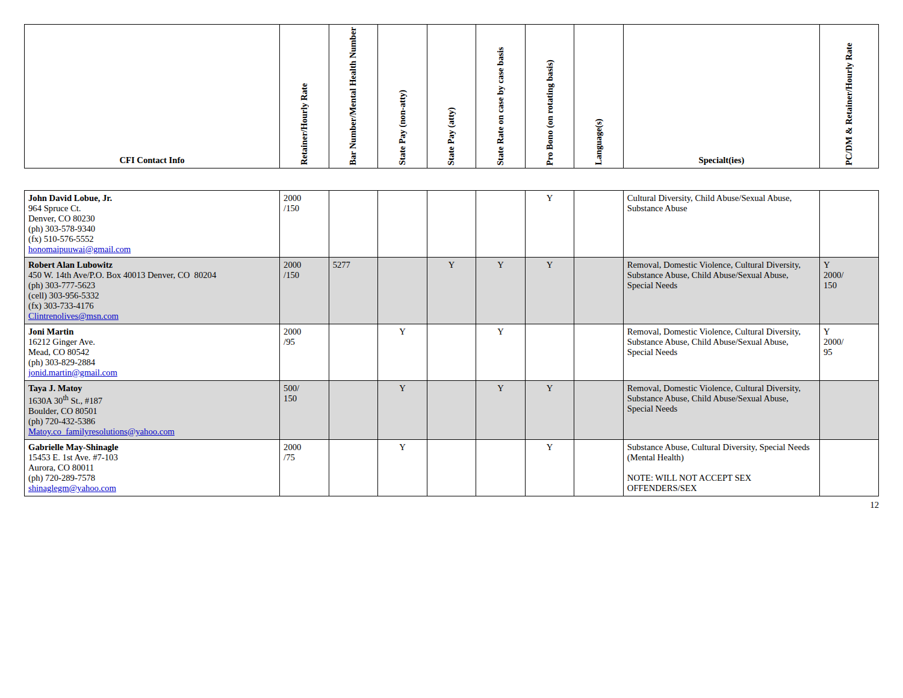| CFI Contact Info | Retainer/Hourly Rate | Bar Number/Mental Health Number | State Pay (non-atty) | State Pay (atty) | State Rate on case by case basis | Pro Bono (on rotating basis) | Language(s) | Specialt(ies) | PC/DM & Retainer/Hourly Rate |
| --- | --- | --- | --- | --- | --- | --- | --- | --- | --- |
| John David Lobue, Jr. 964 Spruce Ct. Denver, CO 80230 (ph) 303-578-9340 (fx) 510-576-5552 honomaipuuwai@gmail.com | 2000 /150 | | | | | Y | | Cultural Diversity, Child Abuse/Sexual Abuse, Substance Abuse | |
| Robert Alan Lubowitz 450 W. 14th Ave/P.O. Box 40013 Denver, CO 80204 (ph) 303-777-5623 (cell) 303-956-5332 (fx) 303-733-4176 Clintrenolives@msn.com | 2000 /150 | 5277 | | Y | Y | Y | | Removal, Domestic Violence, Cultural Diversity, Substance Abuse, Child Abuse/Sexual Abuse, Special Needs | Y 2000/ 150 |
| Joni Martin 16212 Ginger Ave. Mead, CO 80542 (ph) 303-829-2884 jonid.martin@gmail.com | 2000 /95 | | Y | | Y | | | Removal, Domestic Violence, Cultural Diversity, Substance Abuse, Child Abuse/Sexual Abuse, Special Needs | Y 2000/ 95 |
| Taya J. Matoy 1630A 30 th St., #187 Boulder, CO 80501 (ph) 720-432-5386 Matoy.co_familyresolutions@yahoo.com | 500/ 150 | | Y | | Y | Y | | Removal, Domestic Violence, Cultural Diversity, Substance Abuse, Child Abuse/Sexual Abuse, Special Needs | |
| Gabrielle May-Shinagle 15453 E. 1st Ave. #7-103 Aurora, CO 80011 (ph) 720-289-7578 shinaglegm@yahoo.com | 2000 /75 | | Y | | | Y | | Substance Abuse, Cultural Diversity, Special Needs (Mental Health) NOTE: WILL NOT ACCEPT SEX OFFENDERS/SEX | |
12